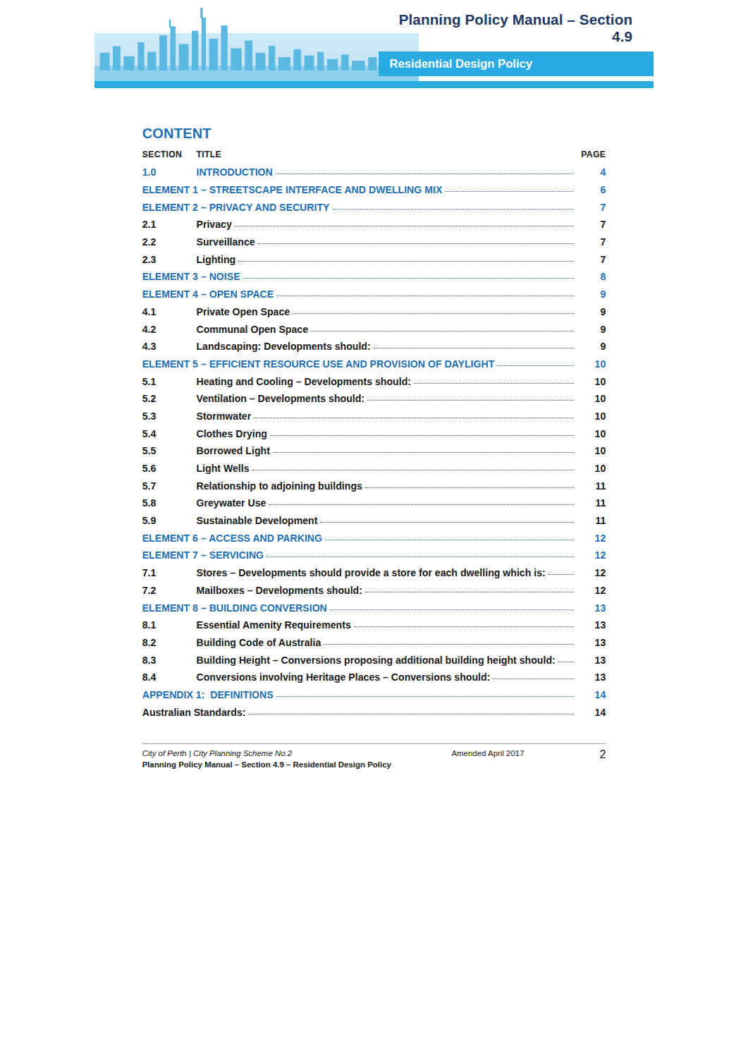Planning Policy Manual – Section 4.9
Residential Design Policy
CONTENT
| SECTION | TITLE | PAGE |
| --- | --- | --- |
| 1.0 | INTRODUCTION | 4 |
| ELEMENT 1 – STREETSCAPE INTERFACE AND DWELLING MIX | 6 |
| ELEMENT 2 – PRIVACY AND SECURITY | 7 |
| 2.1 | Privacy | 7 |
| 2.2 | Surveillance | 7 |
| 2.3 | Lighting | 7 |
| ELEMENT 3 – NOISE | 8 |
| ELEMENT 4 – OPEN SPACE | 9 |
| 4.1 | Private Open Space | 9 |
| 4.2 | Communal Open Space | 9 |
| 4.3 | Landscaping: Developments should: | 9 |
| ELEMENT 5 – EFFICIENT RESOURCE USE AND PROVISION OF DAYLIGHT | 10 |
| 5.1 | Heating and Cooling – Developments should: | 10 |
| 5.2 | Ventilation – Developments should: | 10 |
| 5.3 | Stormwater | 10 |
| 5.4 | Clothes Drying | 10 |
| 5.5 | Borrowed Light | 10 |
| 5.6 | Light Wells | 10 |
| 5.7 | Relationship to adjoining buildings | 11 |
| 5.8 | Greywater Use | 11 |
| 5.9 | Sustainable Development | 11 |
| ELEMENT 6 – ACCESS AND PARKING | 12 |
| ELEMENT 7 – SERVICING | 12 |
| 7.1 | Stores – Developments should provide a store for each dwelling which is: | 12 |
| 7.2 | Mailboxes – Developments should: | 12 |
| ELEMENT 8 – BUILDING CONVERSION | 13 |
| 8.1 | Essential Amenity Requirements | 13 |
| 8.2 | Building Code of Australia | 13 |
| 8.3 | Building Height – Conversions proposing additional building height should: | 13 |
| 8.4 | Conversions involving Heritage Places – Conversions should: | 13 |
| APPENDIX 1: DEFINITIONS | 14 |
| Australian Standards: | 14 |
City of Perth | City Planning Scheme No.2
Planning Policy Manual – Section 4.9 – Residential Design Policy
Amended April 2017
2